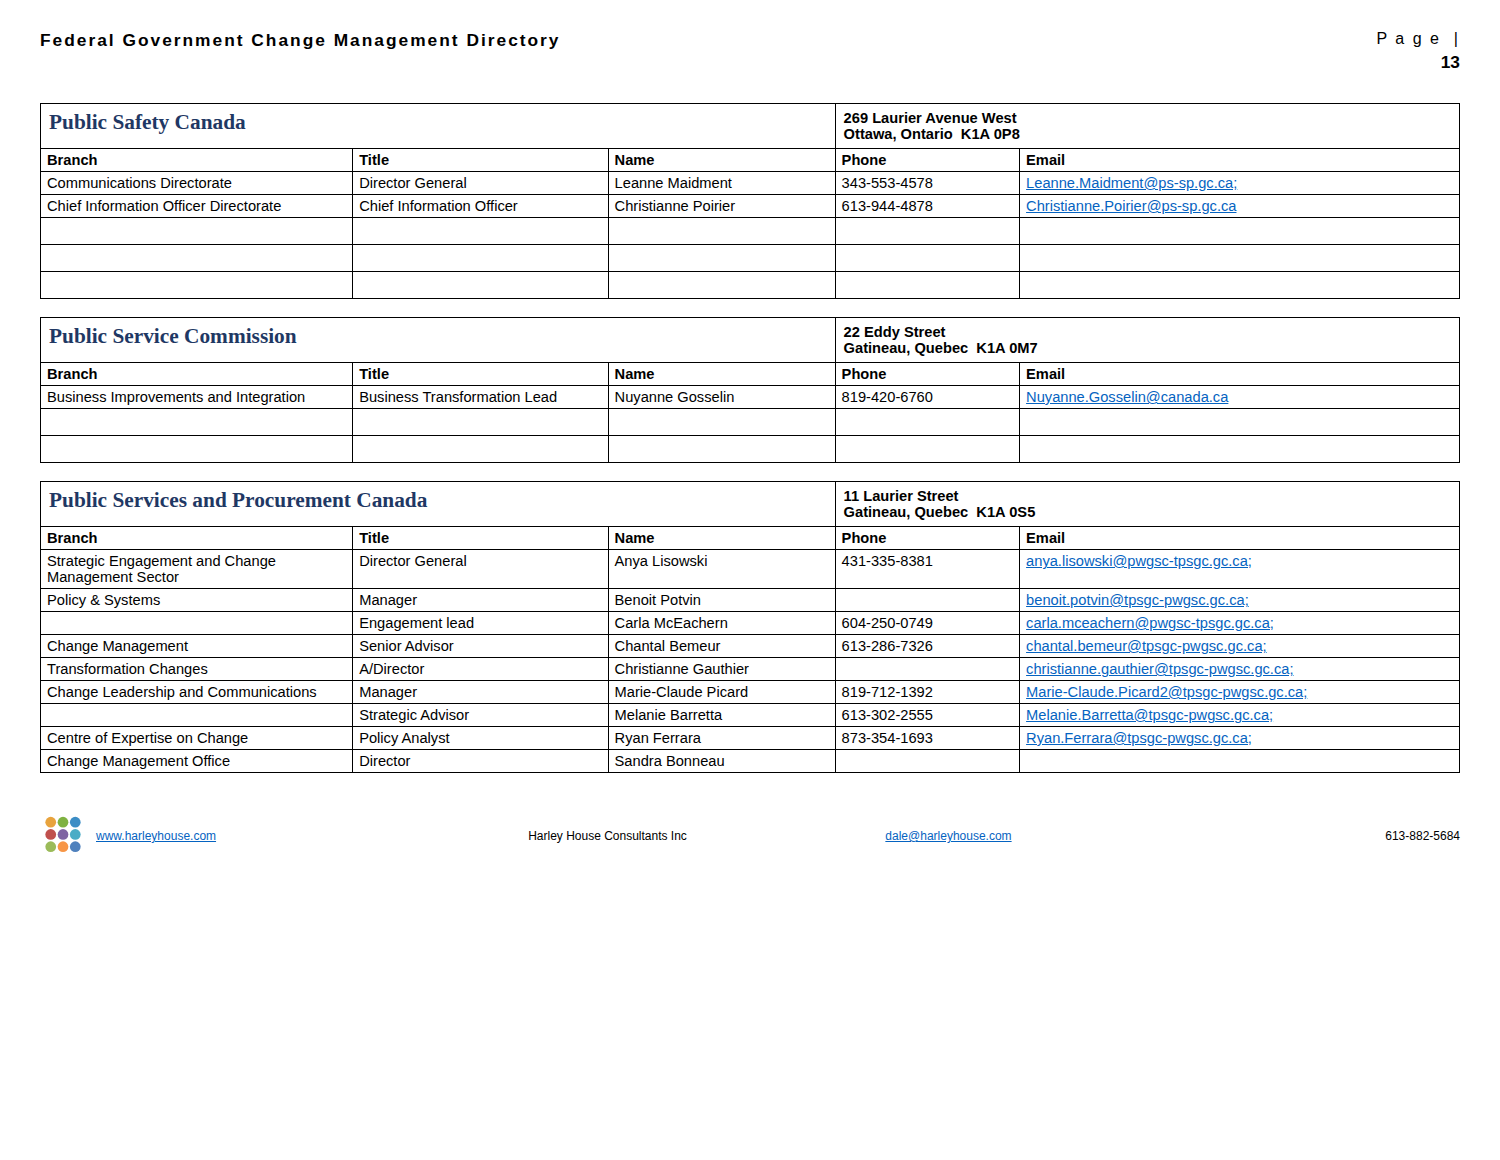Federal Government Change Management Directory
P a g e | 13
| Public Safety Canada | 269 Laurier Avenue West Ottawa, Ontario K1A 0P8 |
| Branch | Title | Name | Phone | Email |
| Communications Directorate | Director General | Leanne Maidment | 343-553-4578 | Leanne.Maidment@ps-sp.gc.ca; |
| Chief Information Officer Directorate | Chief Information Officer | Christianne Poirier | 613-944-4878 | Christianne.Poirier@ps-sp.gc.ca |
| Public Service Commission | 22 Eddy Street Gatineau, Quebec K1A 0M7 |
| Branch | Title | Name | Phone | Email |
| Business Improvements and Integration | Business Transformation Lead | Nuyanne Gosselin | 819-420-6760 | Nuyanne.Gosselin@canada.ca |
| Public Services and Procurement Canada | 11 Laurier Street Gatineau, Quebec K1A 0S5 |
| Branch | Title | Name | Phone | Email |
| Strategic Engagement and Change Management Sector | Director General | Anya Lisowski | 431-335-8381 | anya.lisowski@pwgsc-tpsgc.gc.ca; |
| Policy & Systems | Manager | Benoit Potvin | | benoit.potvin@tpsgc-pwgsc.gc.ca; |
| | Engagement lead | Carla McEachern | 604-250-0749 | carla.mceachern@pwgsc-tpsgc.gc.ca; |
| Change Management | Senior Advisor | Chantal Bemeur | 613-286-7326 | chantal.bemeur@tpsgc-pwgsc.gc.ca; |
| Transformation Changes | A/Director | Christianne Gauthier | | christianne.gauthier@tpsgc-pwgsc.gc.ca; |
| Change Leadership and Communications | Manager | Marie-Claude Picard | 819-712-1392 | Marie-Claude.Picard2@tpsgc-pwgsc.gc.ca; |
| | Strategic Advisor | Melanie Barretta | 613-302-2555 | Melanie.Barretta@tpsgc-pwgsc.gc.ca; |
| Centre of Expertise on Change | Policy Analyst | Ryan Ferrara | 873-354-1693 | Ryan.Ferrara@tpsgc-pwgsc.gc.ca; |
| Change Management Office | Director | Sandra Bonneau | | |
www.harleyhouse.com
Harley House Consultants Inc
dale@harleyhouse.com
613-882-5684